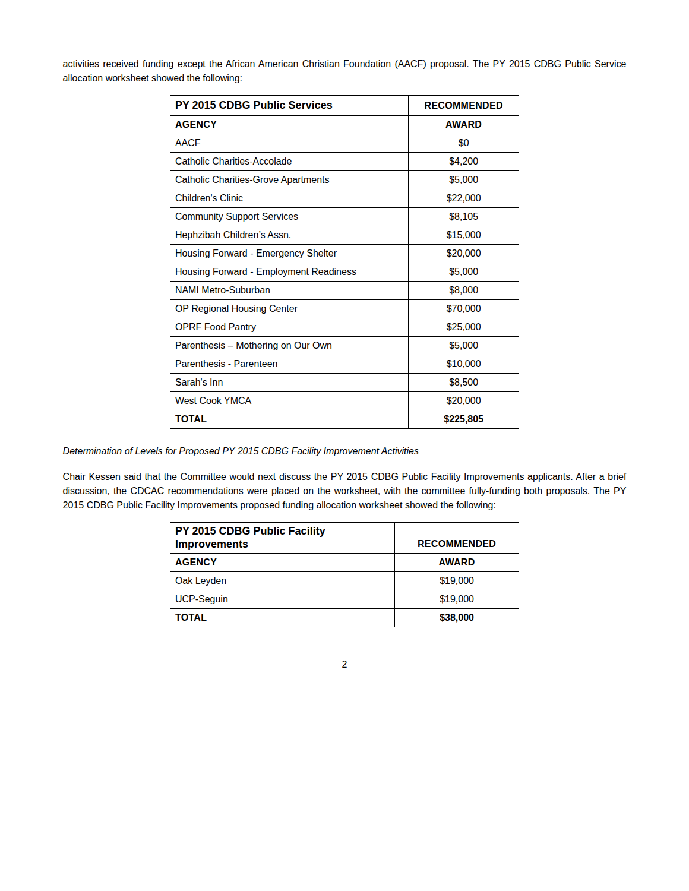activities received funding except the African American Christian Foundation (AACF) proposal. The PY 2015 CDBG Public Service allocation worksheet showed the following:
| PY 2015 CDBG Public Services | RECOMMENDED |
| AGENCY | AWARD |
| AACF | $0 |
| Catholic Charities-Accolade | $4,200 |
| Catholic Charities-Grove Apartments | $5,000 |
| Children's Clinic | $22,000 |
| Community Support Services | $8,105 |
| Hephzibah Children’s Assn. | $15,000 |
| Housing Forward - Emergency Shelter | $20,000 |
| Housing Forward - Employment Readiness | $5,000 |
| NAMI Metro-Suburban | $8,000 |
| OP Regional Housing Center | $70,000 |
| OPRF Food Pantry | $25,000 |
| Parenthesis – Mothering on Our Own | $5,000 |
| Parenthesis - Parenteen | $10,000 |
| Sarah's Inn | $8,500 |
| West Cook YMCA | $20,000 |
| TOTAL | $225,805 |
Determination of Levels for Proposed PY 2015 CDBG Facility Improvement Activities
Chair Kessen said that the Committee would next discuss the PY 2015 CDBG Public Facility Improvements applicants. After a brief discussion, the CDCAC recommendations were placed on the worksheet, with the committee fully-funding both proposals. The PY 2015 CDBG Public Facility Improvements proposed funding allocation worksheet showed the following:
| PY 2015 CDBG Public Facility Improvements | RECOMMENDED |
| AGENCY | AWARD |
| Oak Leyden | $19,000 |
| UCP-Seguin | $19,000 |
| TOTAL | $38,000 |
2